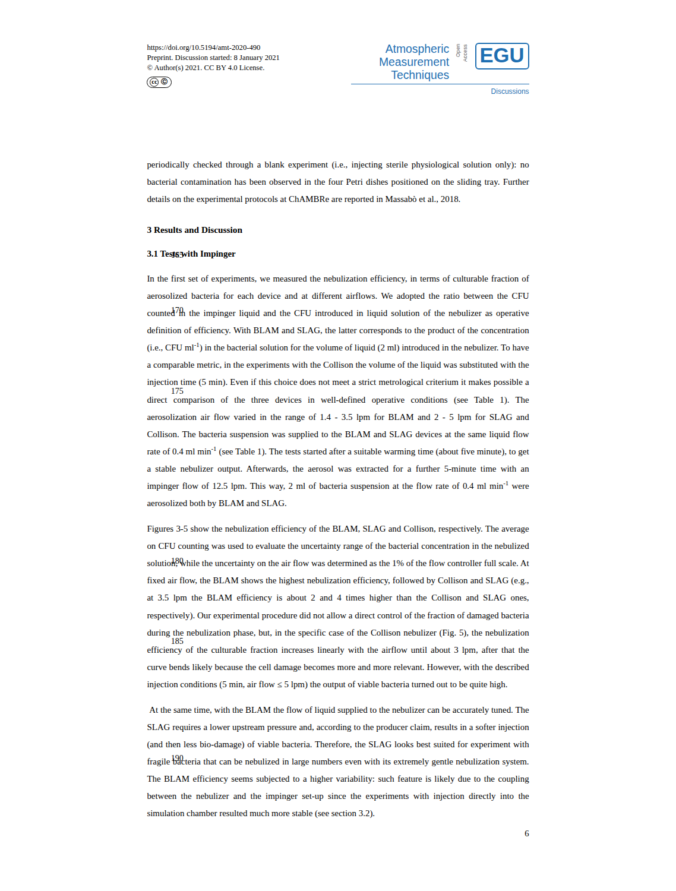https://doi.org/10.5194/amt-2020-490
Preprint. Discussion started: 8 January 2021
© Author(s) 2021. CC BY 4.0 License.
ccⒸ
Atmospheric Measurement Techniques
Open Access
EGU
Discussions
periodically checked through a blank experiment (i.e., injecting sterile physiological solution only): no bacterial contamination has been observed in the four Petri dishes positioned on the sliding tray. Further details on the experimental protocols at ChAMBRe are reported in Massabò et al., 2018.
3 Results and Discussion
165
3.1 Tests with Impinger
In the first set of experiments, we measured the nebulization efficiency, in terms of culturable fraction of aerosolized bacteria for each device and at different airflows. We adopted the ratio between the CFU counted in the impinger liquid and the CFU introduced in liquid solution of the nebulizer as operative definition of efficiency. With BLAM and SLAG, the latter corresponds to the product of the concentration (i.e., CFU ml-1) in the bacterial solution for the volume of liquid (2 ml) introduced in the nebulizer. To have a comparable metric, in the experiments with the Collison the volume of the liquid was substituted with the injection time (5 min). Even if this choice does not meet a strict metrological criterium it makes possible a direct comparison of the three devices in well-defined operative conditions (see Table 1). The aerosolization air flow varied in the range of 1.4 - 3.5 lpm for BLAM and 2 - 5 lpm for SLAG and Collison. The bacteria suspension was supplied to the BLAM and SLAG devices at the same liquid flow rate of 0.4 ml min-1 (see Table 1). The tests started after a suitable warming time (about five minute), to get a stable nebulizer output. Afterwards, the aerosol was extracted for a further 5-minute time with an impinger flow of 12.5 lpm. This way, 2 ml of bacteria suspension at the flow rate of 0.4 ml min-1 were aerosolized both by BLAM and SLAG.
170 175
Figures 3-5 show the nebulization efficiency of the BLAM, SLAG and Collison, respectively. The average on CFU counting was used to evaluate the uncertainty range of the bacterial concentration in the nebulized solution, while the uncertainty on the air flow was determined as the 1% of the flow controller full scale. At fixed air flow, the BLAM shows the highest nebulization efficiency, followed by Collison and SLAG (e.g., at 3.5 lpm the BLAM efficiency is about 2 and 4 times higher than the Collison and SLAG ones, respectively). Our experimental procedure did not allow a direct control of the fraction of damaged bacteria during the nebulization phase, but, in the specific case of the Collison nebulizer (Fig. 5), the nebulization efficiency of the culturable fraction increases linearly with the airflow until about 3 lpm, after that the curve bends likely because the cell damage becomes more and more relevant. However, with the described injection conditions (5 min, air flow ≤ 5 lpm) the output of viable bacteria turned out to be quite high.
180 185
At the same time, with the BLAM the flow of liquid supplied to the nebulizer can be accurately tuned. The SLAG requires a lower upstream pressure and, according to the producer claim, results in a softer injection (and then less bio-damage) of viable bacteria. Therefore, the SLAG looks best suited for experiment with fragile bacteria that can be nebulized in large numbers even with its extremely gentle nebulization system. The BLAM efficiency seems subjected to a higher variability: such feature is likely due to the coupling between the nebulizer and the impinger set-up since the experiments with injection directly into the simulation chamber resulted much more stable (see section 3.2).
190
6